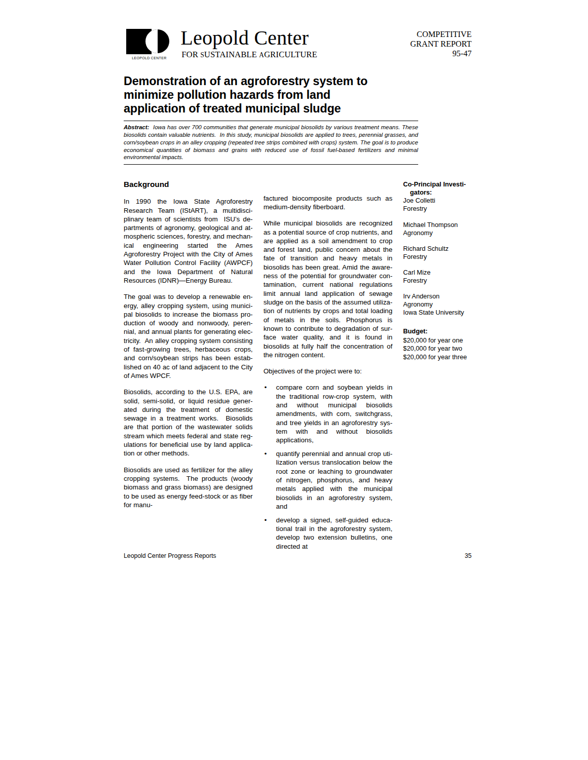LEOPOLD CENTER
Leopold Center
FOR SUSTAINABLE AGRICULTURE
COMPETITIVE
GRANT REPORT
95-47
Demonstration of an agroforestry system to
minimize pollution hazards from land
application of treated municipal sludge
Abstract: Iowa has over 700 communities that generate municipal biosolids by various treatment means. These biosolids contain valuable nutrients. In this study, municipal biosolids are applied to trees, perennial grasses, and corn/soybean crops in an alley cropping (repeated tree strips combined with crops) system. The goal is to produce economical quantities of biomass and grains with reduced use of fossil fuel-based fertilizers and minimal environmental impacts.
Background
In 1990 the Iowa State Agroforestry Research Team (IStART), a multidisciplinary team of scientists from ISU’s departments of agronomy, geological and atmospheric sciences, forestry, and mechanical engineering started the Ames Agroforestry Project with the City of Ames Water Pollution Control Facility (AWPCF) and the Iowa Department of Natural Resources (IDNR)—Energy Bureau.
The goal was to develop a renewable energy, alley cropping system, using municipal biosolids to increase the biomass production of woody and nonwoody, perennial, and annual plants for generating electricity. An alley cropping system consisting of fast-growing trees, herbaceous crops, and corn/soybean strips has been established on 40 ac of land adjacent to the City of Ames WPCF.
Biosolids, according to the U.S. EPA, are solid, semi-solid, or liquid residue generated during the treatment of domestic sewage in a treatment works. Biosolids are that portion of the wastewater solids stream which meets federal and state regulations for beneficial use by land application or other methods.
Biosolids are used as fertilizer for the alley cropping systems. The products (woody biomass and grass biomass) are designed to be used as energy feed-stock or as fiber for manu-
factured biocomposite products such as medium-density fiberboard.
While municipal biosolids are recognized as a potential source of crop nutrients, and are applied as a soil amendment to crop and forest land, public concern about the fate of transition and heavy metals in biosolids has been great. Amid the awareness of the potential for groundwater contamination, current national regulations limit annual land application of sewage sludge on the basis of the assumed utilization of nutrients by crops and total loading of metals in the soils. Phosphorus is known to contribute to degradation of surface water quality, and it is found in biosolids at fully half the concentration of the nitrogen content.
Objectives of the project were to:
compare corn and soybean yields in the traditional row-crop system, with and without municipal biosolids amendments, with corn, switchgrass, and tree yields in an agroforestry system with and without biosolids applications,
quantify perennial and annual crop utilization versus translocation below the root zone or leaching to groundwater of nitrogen, phosphorus, and heavy metals applied with the municipal biosolids in an agroforestry system, and
develop a signed, self-guided educational trail in the agroforestry system, develop two extension bulletins, one directed at
Co-Principal Investi-
gators:
Joe Colletti
Forestry
Michael Thompson
Agronomy
Richard Schultz
Forestry
Carl Mize
Forestry
Irv Anderson
Agronomy
Iowa State University
Budget:
$20,000 for year one
$20,000 for year two
$20,000 for year three
Leopold Center Progress Reports
35